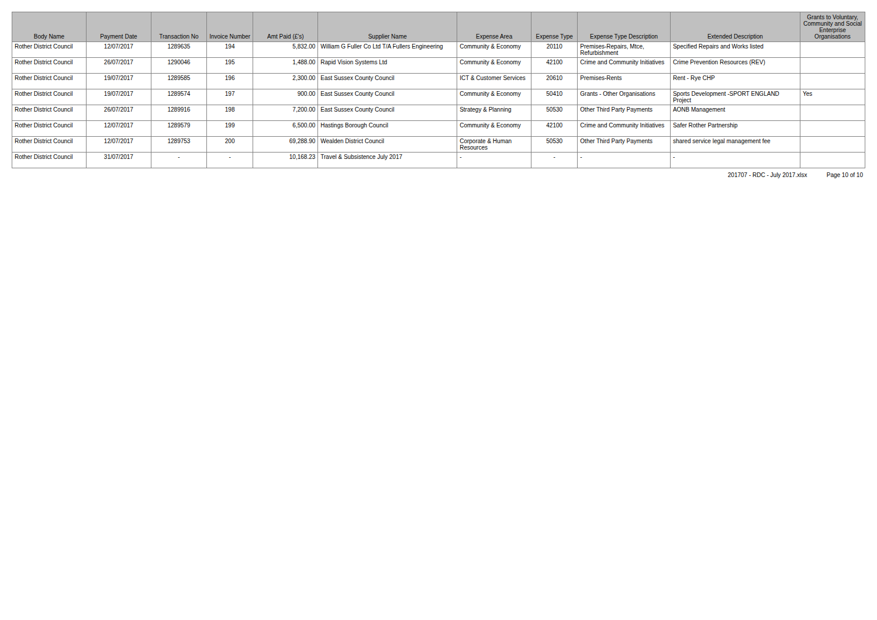| Body Name | Payment Date | Transaction No | Invoice Number | Amt Paid (£'s) | Supplier Name | Expense Area | Expense Type | Expense Type Description | Extended Description | Grants to Voluntary, Community and Social Enterprise Organisations |
| --- | --- | --- | --- | --- | --- | --- | --- | --- | --- | --- |
| Rother District Council | 12/07/2017 | 1289635 | 194 | 5,832.00 | William G Fuller Co Ltd T/A Fullers Engineering | Community & Economy | 20110 | Premises-Repairs, Mtce, Refurbishment | Specified Repairs and Works listed | |
| Rother District Council | 26/07/2017 | 1290046 | 195 | 1,488.00 | Rapid Vision Systems Ltd | Community & Economy | 42100 | Crime and Community Initiatives | Crime Prevention Resources (REV) | |
| Rother District Council | 19/07/2017 | 1289585 | 196 | 2,300.00 | East Sussex County Council | ICT & Customer Services | 20610 | Premises-Rents | Rent - Rye CHP | |
| Rother District Council | 19/07/2017 | 1289574 | 197 | 900.00 | East Sussex County Council | Community & Economy | 50410 | Grants - Other Organisations | Sports Development -SPORT ENGLAND Project | Yes |
| Rother District Council | 26/07/2017 | 1289916 | 198 | 7,200.00 | East Sussex County Council | Strategy & Planning | 50530 | Other Third Party Payments | AONB Management | |
| Rother District Council | 12/07/2017 | 1289579 | 199 | 6,500.00 | Hastings Borough Council | Community & Economy | 42100 | Crime and Community Initiatives | Safer Rother Partnership | |
| Rother District Council | 12/07/2017 | 1289753 | 200 | 69,288.90 | Wealden District Council | Corporate & Human Resources | 50530 | Other Third Party Payments | shared service legal management fee | |
| Rother District Council | 31/07/2017 | - | - | 10,168.23 | Travel & Subsistence July 2017 | - | - | - | - | |
201707 - RDC - July 2017.xlsx Page 10 of 10